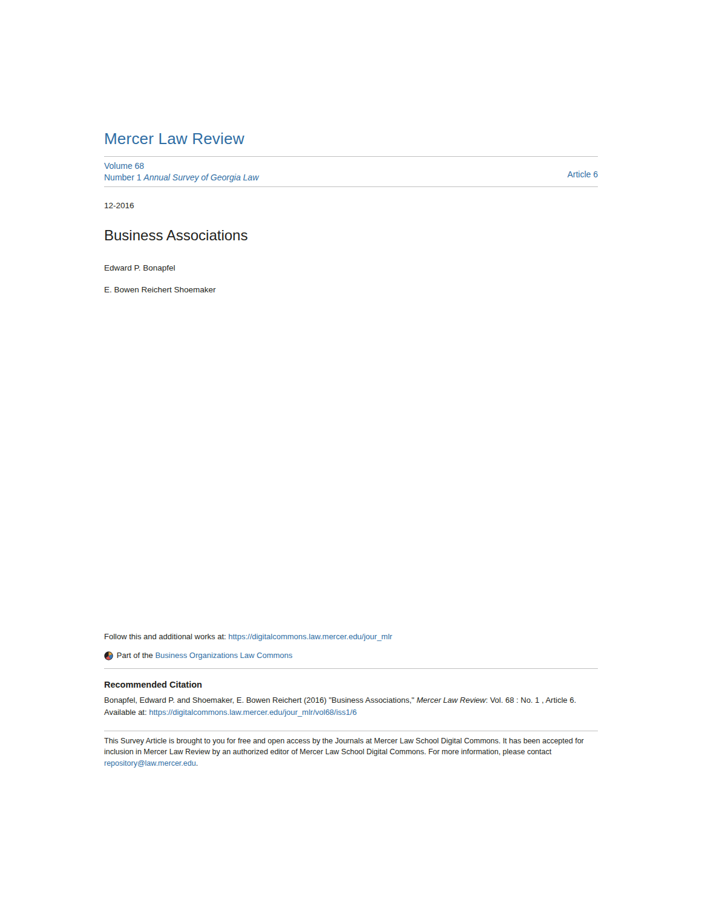Mercer Law Review
Volume 68
Number 1 Annual Survey of Georgia Law
Article 6
12-2016
Business Associations
Edward P. Bonapfel
E. Bowen Reichert Shoemaker
Follow this and additional works at: https://digitalcommons.law.mercer.edu/jour_mlr
Part of the Business Organizations Law Commons
Recommended Citation
Bonapfel, Edward P. and Shoemaker, E. Bowen Reichert (2016) "Business Associations," Mercer Law Review: Vol. 68 : No. 1 , Article 6.
Available at: https://digitalcommons.law.mercer.edu/jour_mlr/vol68/iss1/6
This Survey Article is brought to you for free and open access by the Journals at Mercer Law School Digital Commons. It has been accepted for inclusion in Mercer Law Review by an authorized editor of Mercer Law School Digital Commons. For more information, please contact repository@law.mercer.edu.